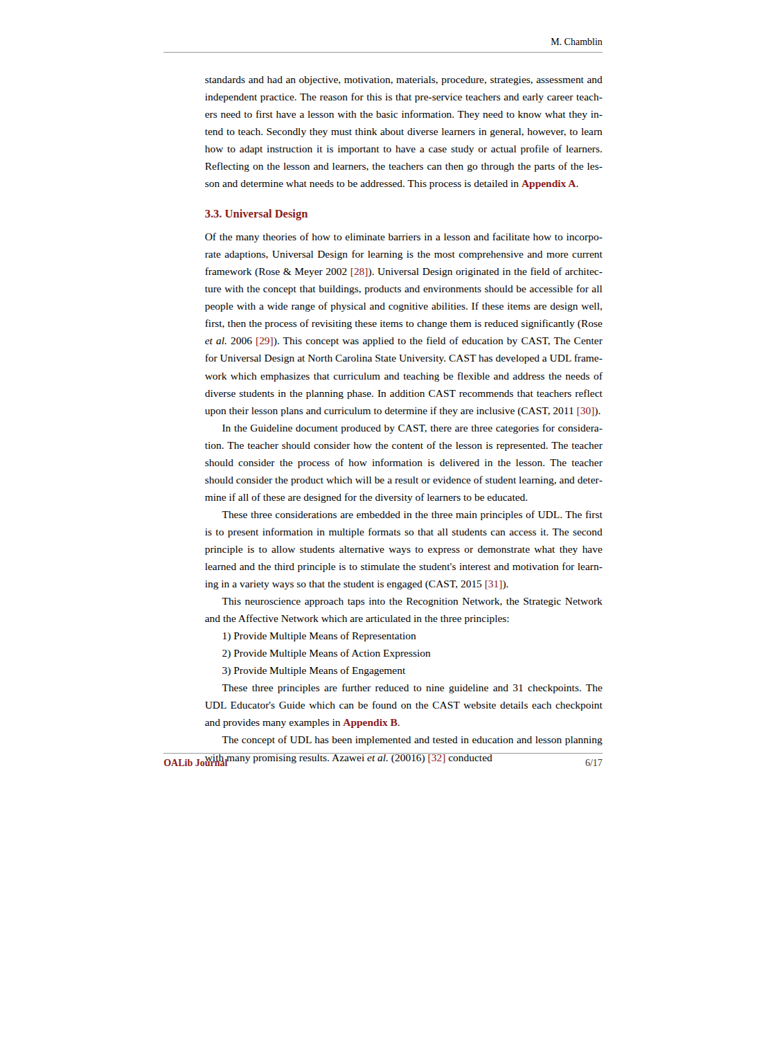M. Chamblin
standards and had an objective, motivation, materials, procedure, strategies, assessment and independent practice. The reason for this is that pre-service teachers and early career teachers need to first have a lesson with the basic information. They need to know what they intend to teach. Secondly they must think about diverse learners in general, however, to learn how to adapt instruction it is important to have a case study or actual profile of learners. Reflecting on the lesson and learners, the teachers can then go through the parts of the lesson and determine what needs to be addressed. This process is detailed in Appendix A.
3.3. Universal Design
Of the many theories of how to eliminate barriers in a lesson and facilitate how to incorporate adaptions, Universal Design for learning is the most comprehensive and more current framework (Rose & Meyer 2002 [28]). Universal Design originated in the field of architecture with the concept that buildings, products and environments should be accessible for all people with a wide range of physical and cognitive abilities. If these items are design well, first, then the process of revisiting these items to change them is reduced significantly (Rose et al. 2006 [29]). This concept was applied to the field of education by CAST, The Center for Universal Design at North Carolina State University. CAST has developed a UDL framework which emphasizes that curriculum and teaching be flexible and address the needs of diverse students in the planning phase. In addition CAST recommends that teachers reflect upon their lesson plans and curriculum to determine if they are inclusive (CAST, 2011 [30]).
In the Guideline document produced by CAST, there are three categories for consideration. The teacher should consider how the content of the lesson is represented. The teacher should consider the process of how information is delivered in the lesson. The teacher should consider the product which will be a result or evidence of student learning, and determine if all of these are designed for the diversity of learners to be educated.
These three considerations are embedded in the three main principles of UDL. The first is to present information in multiple formats so that all students can access it. The second principle is to allow students alternative ways to express or demonstrate what they have learned and the third principle is to stimulate the student's interest and motivation for learning in a variety ways so that the student is engaged (CAST, 2015 [31]).
This neuroscience approach taps into the Recognition Network, the Strategic Network and the Affective Network which are articulated in the three principles:
1) Provide Multiple Means of Representation
2) Provide Multiple Means of Action Expression
3) Provide Multiple Means of Engagement
These three principles are further reduced to nine guideline and 31 checkpoints. The UDL Educator's Guide which can be found on the CAST website details each checkpoint and provides many examples in Appendix B.
The concept of UDL has been implemented and tested in education and lesson planning with many promising results. Azawei et al. (20016) [32] conducted
OALib Journal 6/17